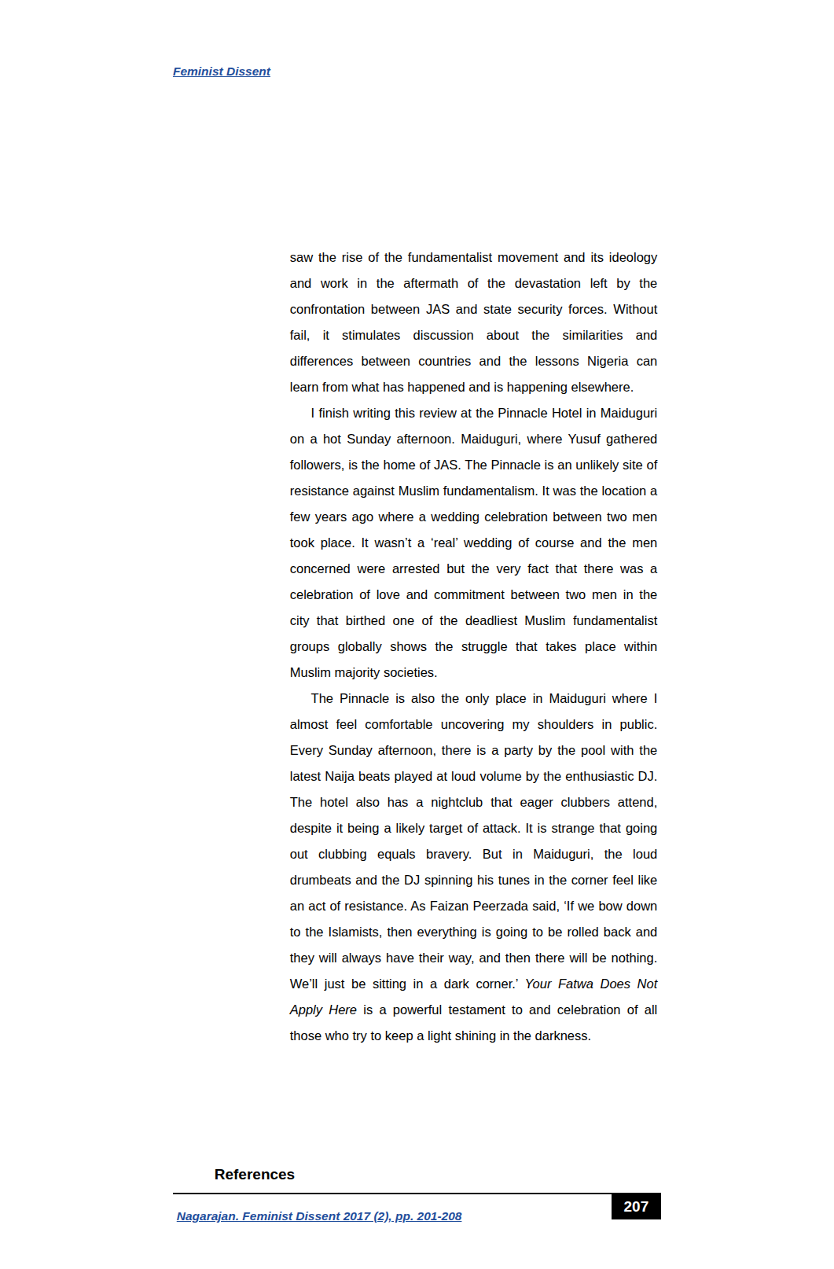Feminist Dissent
saw the rise of the fundamentalist movement and its ideology and work in the aftermath of the devastation left by the confrontation between JAS and state security forces. Without fail, it stimulates discussion about the similarities and differences between countries and the lessons Nigeria can learn from what has happened and is happening elsewhere.
I finish writing this review at the Pinnacle Hotel in Maiduguri on a hot Sunday afternoon. Maiduguri, where Yusuf gathered followers, is the home of JAS. The Pinnacle is an unlikely site of resistance against Muslim fundamentalism. It was the location a few years ago where a wedding celebration between two men took place. It wasn’t a ‘real’ wedding of course and the men concerned were arrested but the very fact that there was a celebration of love and commitment between two men in the city that birthed one of the deadliest Muslim fundamentalist groups globally shows the struggle that takes place within Muslim majority societies.
The Pinnacle is also the only place in Maiduguri where I almost feel comfortable uncovering my shoulders in public. Every Sunday afternoon, there is a party by the pool with the latest Naija beats played at loud volume by the enthusiastic DJ. The hotel also has a nightclub that eager clubbers attend, despite it being a likely target of attack. It is strange that going out clubbing equals bravery. But in Maiduguri, the loud drumbeats and the DJ spinning his tunes in the corner feel like an act of resistance. As Faizan Peerzada said, ‘If we bow down to the Islamists, then everything is going to be rolled back and they will always have their way, and then there will be nothing. We’ll just be sitting in a dark corner.’ Your Fatwa Does Not Apply Here is a powerful testament to and celebration of all those who try to keep a light shining in the darkness.
References
Nagarajan. Feminist Dissent 2017 (2), pp. 201-208
207